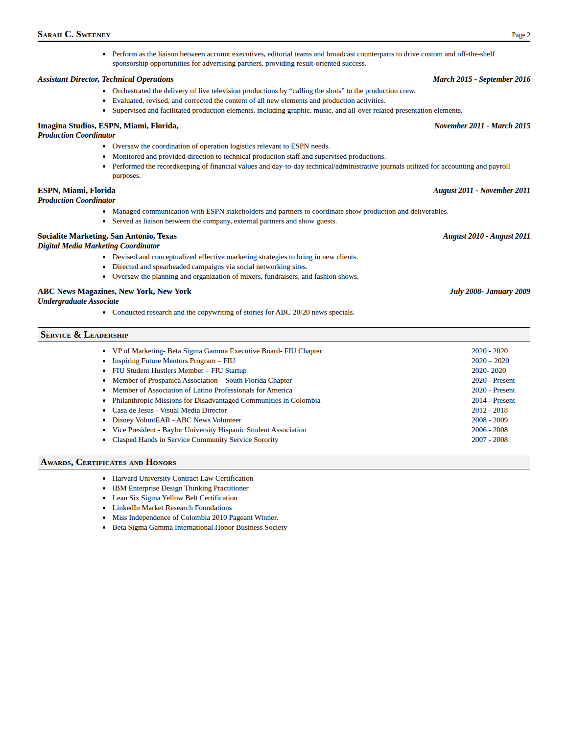Sarah C. Sweeney Page 2
Perform as the liaison between account executives, editorial teams and broadcast counterparts to drive custom and off-the-shelf sponsorship opportunities for advertising partners, providing result-oriented success.
Assistant Director, Technical Operations March 2015 - September 2016
Orchestrated the delivery of live television productions by “calling the shots” to the production crew.
Evaluated, revised, and corrected the content of all new elements and production activities.
Supervised and facilitated production elements, including graphic, music, and all-over related presentation elements.
Imagina Studios, ESPN, Miami, Florida, November 2011 - March 2015
Production Coordinator
Oversaw the coordination of operation logistics relevant to ESPN needs.
Monitored and provided direction to technical production staff and supervised productions.
Performed the recordkeeping of financial values and day-to-day technical/administrative journals utilized for accounting and payroll purposes.
ESPN, Miami, Florida August 2011 - November 2011
Production Coordinator
Managed communication with ESPN stakeholders and partners to coordinate show production and deliverables.
Served as liaison between the company, external partners and show guests.
Socialite Marketing, San Antonio, Texas August 2010 - August 2011
Digital Media Marketing Coordinator
Devised and conceptualized effective marketing strategies to bring in new clients.
Directed and spearheaded campaigns via social networking sites.
Oversaw the planning and organization of mixers, fundraisers, and fashion shows.
ABC News Magazines, New York, New York July 2008- January 2009
Undergraduate Associate
Conducted research and the copywriting of stories for ABC 20/20 news specials.
Service & Leadership
VP of Marketing- Beta Sigma Gamma Executive Board- FIU Chapter 2020 - 2020
Inspiring Future Mentors Program – FIU 2020 – 2020
FIU Student Hustlers Member – FIU Startup 2020- 2020
Member of Prospanica Association – South Florida Chapter 2020 - Present
Member of Association of Latino Professionals for America 2020 - Present
Philanthropic Missions for Disadvantaged Communities in Colombia 2014 - Present
Casa de Jesus - Visual Media Director 2012 - 2018
Disney VoluntEAR - ABC News Volunteer 2008 - 2009
Vice President - Baylor University Hispanic Student Association 2006 - 2008
Clasped Hands in Service Community Service Sorority 2007 - 2008
Awards, Certificates and Honors
Harvard University Contract Law Certification
IBM Enterprise Design Thinking Practitioner
Lean Six Sigma Yellow Belt Certification
LinkedIn Market Research Foundations
Miss Independence of Colombia 2010 Pageant Winner.
Beta Sigma Gamma International Honor Business Society